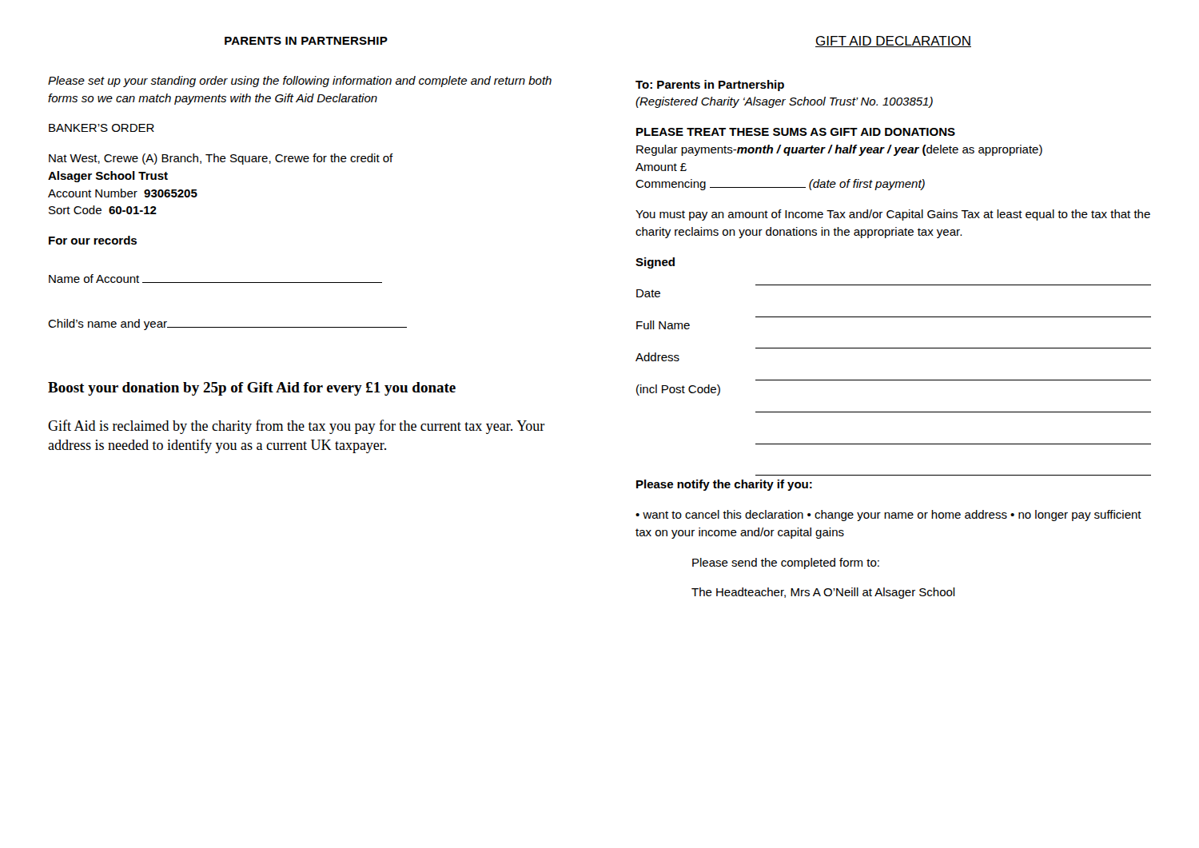PARENTS IN PARTNERSHIP
Please set up your standing order using the following information and complete and return both forms so we can match payments with the Gift Aid Declaration
BANKER’S ORDER
Nat West, Crewe (A) Branch, The Square, Crewe for the credit of
Alsager School Trust
Account Number 93065205
Sort Code 60-01-12
For our records
Name of Account
Child’s name and year
Boost your donation by 25p of Gift Aid for every £1 you donate
Gift Aid is reclaimed by the charity from the tax you pay for the current tax year. Your address is needed to identify you as a current UK taxpayer.
GIFT AID DECLARATION
To: Parents in Partnership
(Registered Charity ‘Alsager School Trust’ No. 1003851)
PLEASE TREAT THESE SUMS AS GIFT AID DONATIONS
Regular payments-month / quarter / half year / year (delete as appropriate)
Amount £
Commencing (date of first payment)
You must pay an amount of Income Tax and/or Capital Gains Tax at least equal to the tax that the charity reclaims on your donations in the appropriate tax year.
| Signed | |
| Date | |
| Full Name | |
| Address | |
| (incl Post Code) | |
Please notify the charity if you:
• want to cancel this declaration • change your name or home address • no longer pay sufficient tax on your income and/or capital gains
Please send the completed form to:
The Headteacher, Mrs A O’Neill at Alsager School